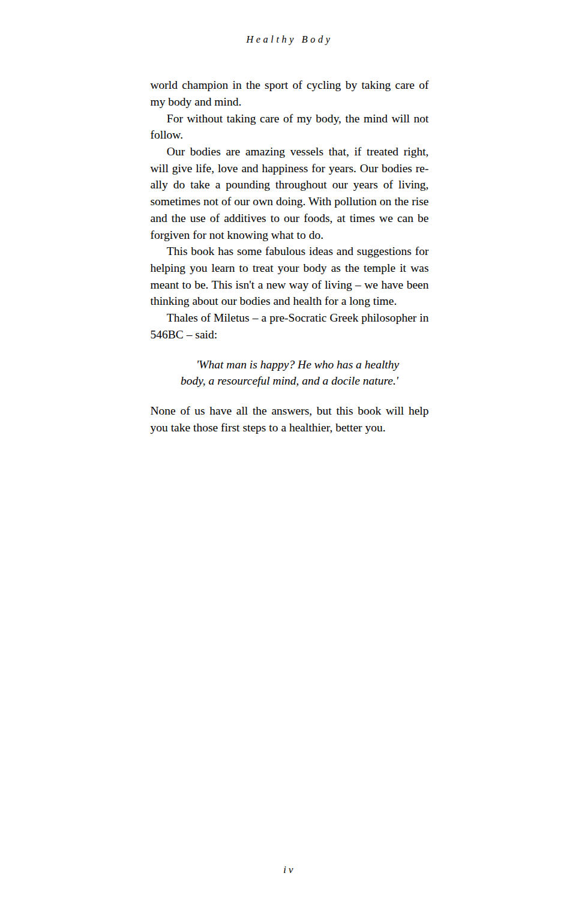Healthy Body
world champion in the sport of cycling by taking care of my body and mind.
For without taking care of my body, the mind will not follow.
Our bodies are amazing vessels that, if treated right, will give life, love and happiness for years. Our bodies really do take a pounding throughout our years of living, sometimes not of our own doing. With pollution on the rise and the use of additives to our foods, at times we can be forgiven for not knowing what to do.
This book has some fabulous ideas and suggestions for helping you learn to treat your body as the temple it was meant to be. This isn't a new way of living – we have been thinking about our bodies and health for a long time.
Thales of Miletus – a pre-Socratic Greek philosopher in 546BC – said:
'What man is happy? He who has a healthy body, a resourceful mind, and a docile nature.'
None of us have all the answers, but this book will help you take those first steps to a healthier, better you.
iv